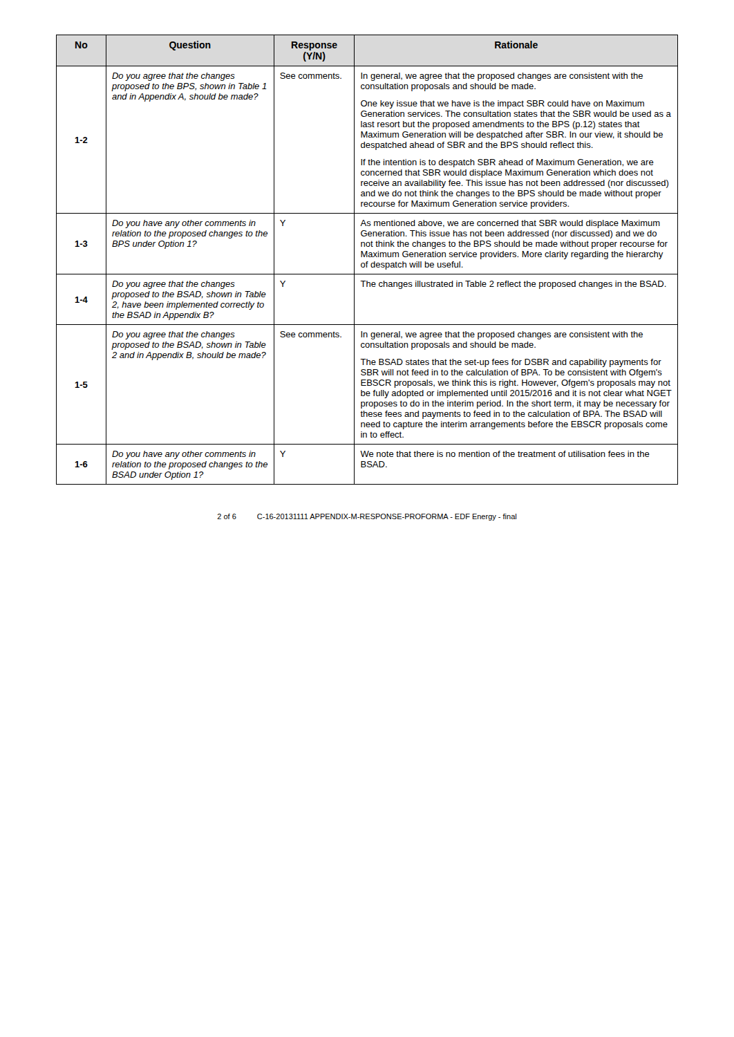| No | Question | Response (Y/N) | Rationale |
| --- | --- | --- | --- |
| 1-2 | Do you agree that the changes proposed to the BPS, shown in Table 1 and in Appendix A, should be made? | See comments. | In general, we agree that the proposed changes are consistent with the consultation proposals and should be made. One key issue that we have is the impact SBR could have on Maximum Generation services. The consultation states that the SBR would be used as a last resort but the proposed amendments to the BPS (p.12) states that Maximum Generation will be despatched after SBR. In our view, it should be despatched ahead of SBR and the BPS should reflect this. If the intention is to despatch SBR ahead of Maximum Generation, we are concerned that SBR would displace Maximum Generation which does not receive an availability fee. This issue has not been addressed (nor discussed) and we do not think the changes to the BPS should be made without proper recourse for Maximum Generation service providers. |
| 1-3 | Do you have any other comments in relation to the proposed changes to the BPS under Option 1? | Y | As mentioned above, we are concerned that SBR would displace Maximum Generation. This issue has not been addressed (nor discussed) and we do not think the changes to the BPS should be made without proper recourse for Maximum Generation service providers. More clarity regarding the hierarchy of despatch will be useful. |
| 1-4 | Do you agree that the changes proposed to the BSAD, shown in Table 2, have been implemented correctly to the BSAD in Appendix B? | Y | The changes illustrated in Table 2 reflect the proposed changes in the BSAD. |
| 1-5 | Do you agree that the changes proposed to the BSAD, shown in Table 2 and in Appendix B, should be made? | See comments. | In general, we agree that the proposed changes are consistent with the consultation proposals and should be made. The BSAD states that the set-up fees for DSBR and capability payments for SBR will not feed in to the calculation of BPA. To be consistent with Ofgem's EBSCR proposals, we think this is right. However, Ofgem's proposals may not be fully adopted or implemented until 2015/2016 and it is not clear what NGET proposes to do in the interim period. In the short term, it may be necessary for these fees and payments to feed in to the calculation of BPA. The BSAD will need to capture the interim arrangements before the EBSCR proposals come in to effect. |
| 1-6 | Do you have any other comments in relation to the proposed changes to the BSAD under Option 1? | Y | We note that there is no mention of the treatment of utilisation fees in the BSAD. |
2 of 6 C-16-20131111 APPENDIX-M-RESPONSE-PROFORMA - EDF Energy - final